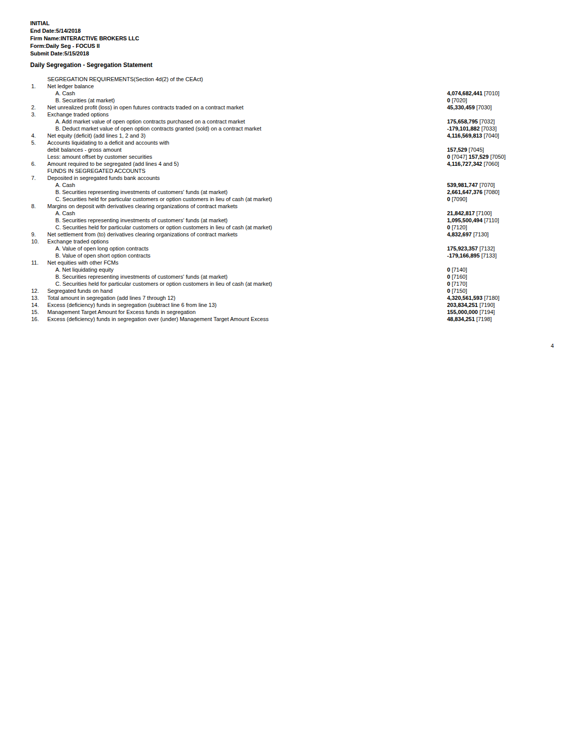INITIAL
End Date:5/14/2018
Firm Name:INTERACTIVE BROKERS LLC
Form:Daily Seg - FOCUS II
Submit Date:5/15/2018
Daily Segregation - Segregation Statement
| | SEGREGATION REQUIREMENTS(Section 4d(2) of the CEAct) | |
| 1. | Net ledger balance | |
| | A. Cash | 4,074,682,441 [7010] |
| | B. Securities (at market) | 0 [7020] |
| 2. | Net unrealized profit (loss) in open futures contracts traded on a contract market | 45,330,459 [7030] |
| 3. | Exchange traded options | |
| | A. Add market value of open option contracts purchased on a contract market | 175,658,795 [7032] |
| | B. Deduct market value of open option contracts granted (sold) on a contract market | -179,101,882 [7033] |
| 4. | Net equity (deficit) (add lines 1, 2 and 3) | 4,116,569,813 [7040] |
| 5. | Accounts liquidating to a deficit and accounts with | |
| | debit balances - gross amount | 157,529 [7045] |
| | Less: amount offset by customer securities | 0 [7047] 157,529 [7050] |
| 6. | Amount required to be segregated (add lines 4 and 5) | 4,116,727,342 [7060] |
| | FUNDS IN SEGREGATED ACCOUNTS | |
| 7. | Deposited in segregated funds bank accounts | |
| | A. Cash | 539,981,747 [7070] |
| | B. Securities representing investments of customers' funds (at market) | 2,661,647,376 [7080] |
| | C. Securities held for particular customers or option customers in lieu of cash (at market) | 0 [7090] |
| 8. | Margins on deposit with derivatives clearing organizations of contract markets | |
| | A. Cash | 21,842,817 [7100] |
| | B. Securities representing investments of customers' funds (at market) | 1,095,500,494 [7110] |
| | C. Securities held for particular customers or option customers in lieu of cash (at market) | 0 [7120] |
| 9. | Net settlement from (to) derivatives clearing organizations of contract markets | 4,832,697 [7130] |
| 10. | Exchange traded options | |
| | A. Value of open long option contracts | 175,923,357 [7132] |
| | B. Value of open short option contracts | -179,166,895 [7133] |
| 11. | Net equities with other FCMs | |
| | A. Net liquidating equity | 0 [7140] |
| | B. Securities representing investments of customers' funds (at market) | 0 [7160] |
| | C. Securities held for particular customers or option customers in lieu of cash (at market) | 0 [7170] |
| 12. | Segregated funds on hand | 0 [7150] |
| 13. | Total amount in segregation (add lines 7 through 12) | 4,320,561,593 [7180] |
| 14. | Excess (deficiency) funds in segregation (subtract line 6 from line 13) | 203,834,251 [7190] |
| 15. | Management Target Amount for Excess funds in segregation | 155,000,000 [7194] |
| 16. | Excess (deficiency) funds in segregation over (under) Management Target Amount Excess | 48,834,251 [7198] |
4